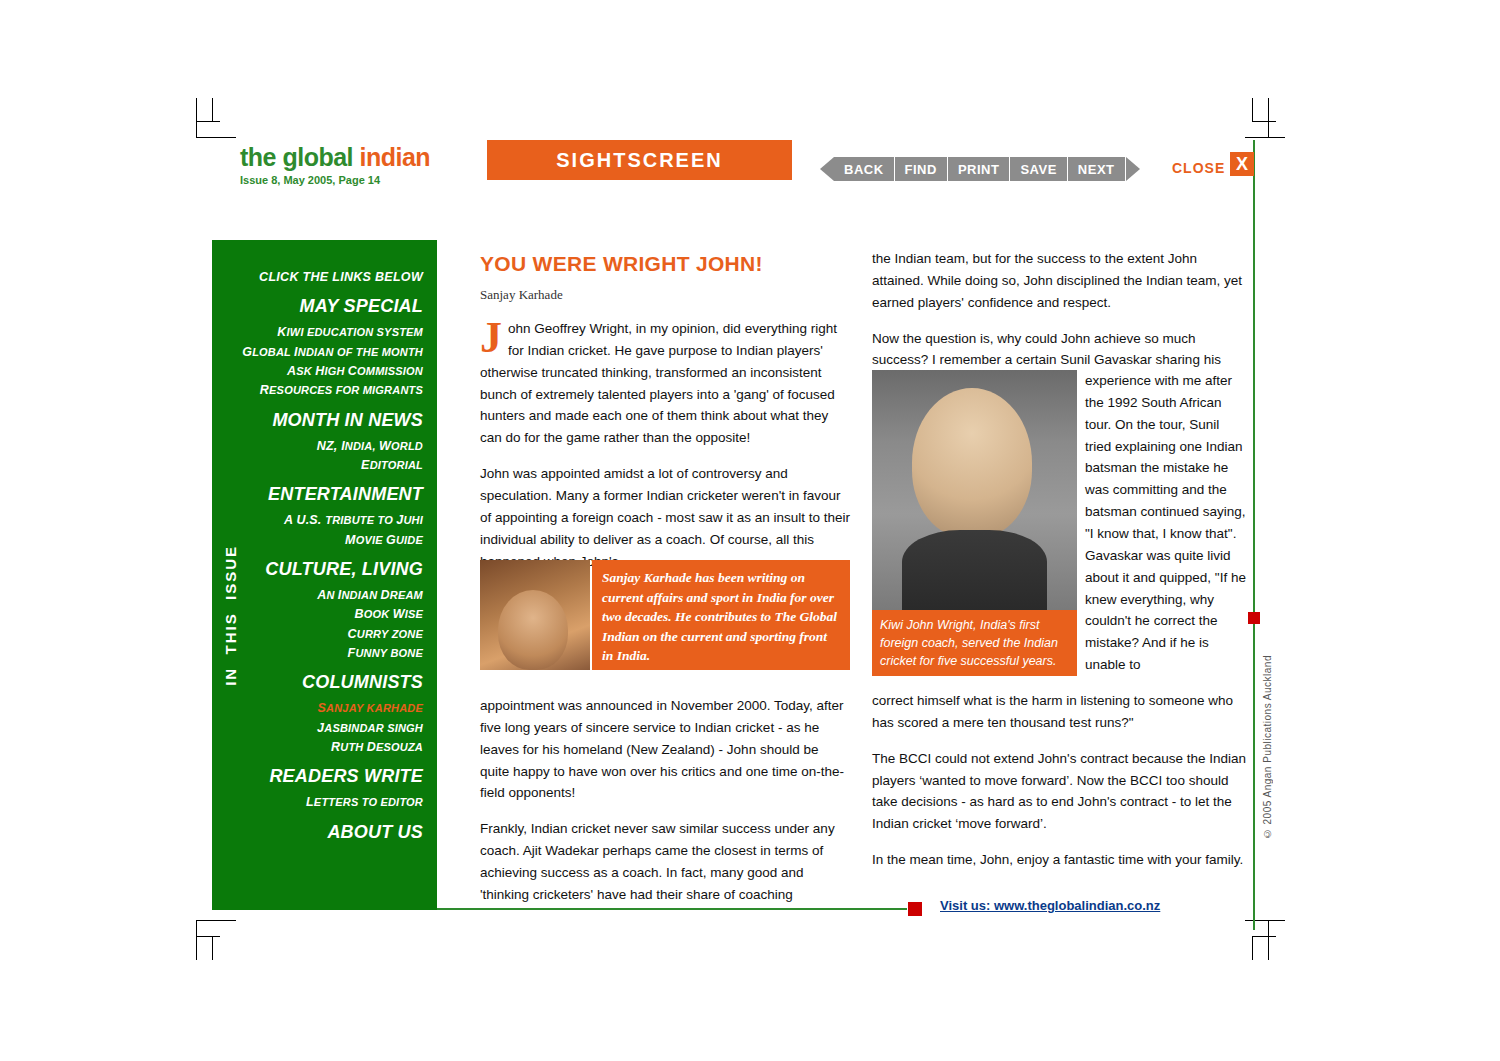© 2005 Angan Publications Auckland
the global indian
Issue 8, May 2005, Page 14
SIGHTSCREEN
BACK
FIND
PRINT
SAVE
NEXT
CLOSE
X
CLICK THE LINKS BELOW
MAY SPECIAL
KIWI EDUCATION SYSTEM
GLOBAL INDIAN OF THE MONTH
ASK HIGH COMMISSION
RESOURCES FOR MIGRANTS
MONTH IN NEWS
NZ, INDIA, WORLD
EDITORIAL
ENTERTAINMENT
A U.S. TRIBUTE TO JUHI
MOVIE GUIDE
CULTURE, LIVING
AN INDIAN DREAM
BOOK WISE
CURRY ZONE
FUNNY BONE
COLUMNISTS
SANJAY KARHADE
JASBINDAR SINGH
RUTH DESOUZA
READERS WRITE
LETTERS TO EDITOR
ABOUT US
IN THIS ISSUE
YOU WERE WRIGHT JOHN!
Sanjay Karhade
John Geoffrey Wright, in my opinion, did everything right for Indian cricket. He gave purpose to Indian players' otherwise truncated thinking, transformed an inconsistent bunch of extremely talented players into a 'gang' of focused hunters and made each one of them think about what they can do for the game rather than the opposite!
John was appointed amidst a lot of controversy and speculation. Many a former Indian cricketer weren't in favour of appointing a foreign coach - most saw it as an insult to their individual ability to deliver as a coach. Of course, all this happened when John's
Sanjay Karhade has been writing on current affairs and sport in India for over two decades. He contributes to The Global Indian on the current and sporting front in India.
appointment was announced in November 2000. Today, after five long years of sincere service to Indian cricket - as he leaves for his homeland (New Zealand) - John should be quite happy to have won over his critics and one time on-the-field opponents!
Frankly, Indian cricket never saw similar success under any coach. Ajit Wadekar perhaps came the closest in terms of achieving success as a coach. In fact, many good and 'thinking cricketers' have had their share of coaching
the Indian team, but for the success to the extent John attained. While doing so, John disciplined the Indian team, yet earned players' confidence and respect.
Now the question is, why could John achieve so much success? I remember a certain Sunil Gavaskar sharing his
Kiwi John Wright, India's first foreign coach, served the Indian cricket for five successful years.
experience with me after the 1992 South African tour. On the tour, Sunil tried explaining one Indian batsman the mistake he was committing and the batsman continued saying, "I know that, I know that". Gavaskar was quite livid about it and quipped, "If he knew everything, why couldn't he correct the mistake? And if he is unable to
correct himself what is the harm in listening to someone who has scored a mere ten thousand test runs?"
The BCCI could not extend John's contract because the Indian players ‘wanted to move forward’. Now the BCCI too should take decisions - as hard as to end John's contract - to let the Indian cricket ‘move forward’.
In the mean time, John, enjoy a fantastic time with your family.
Visit us: www.theglobalindian.co.nz